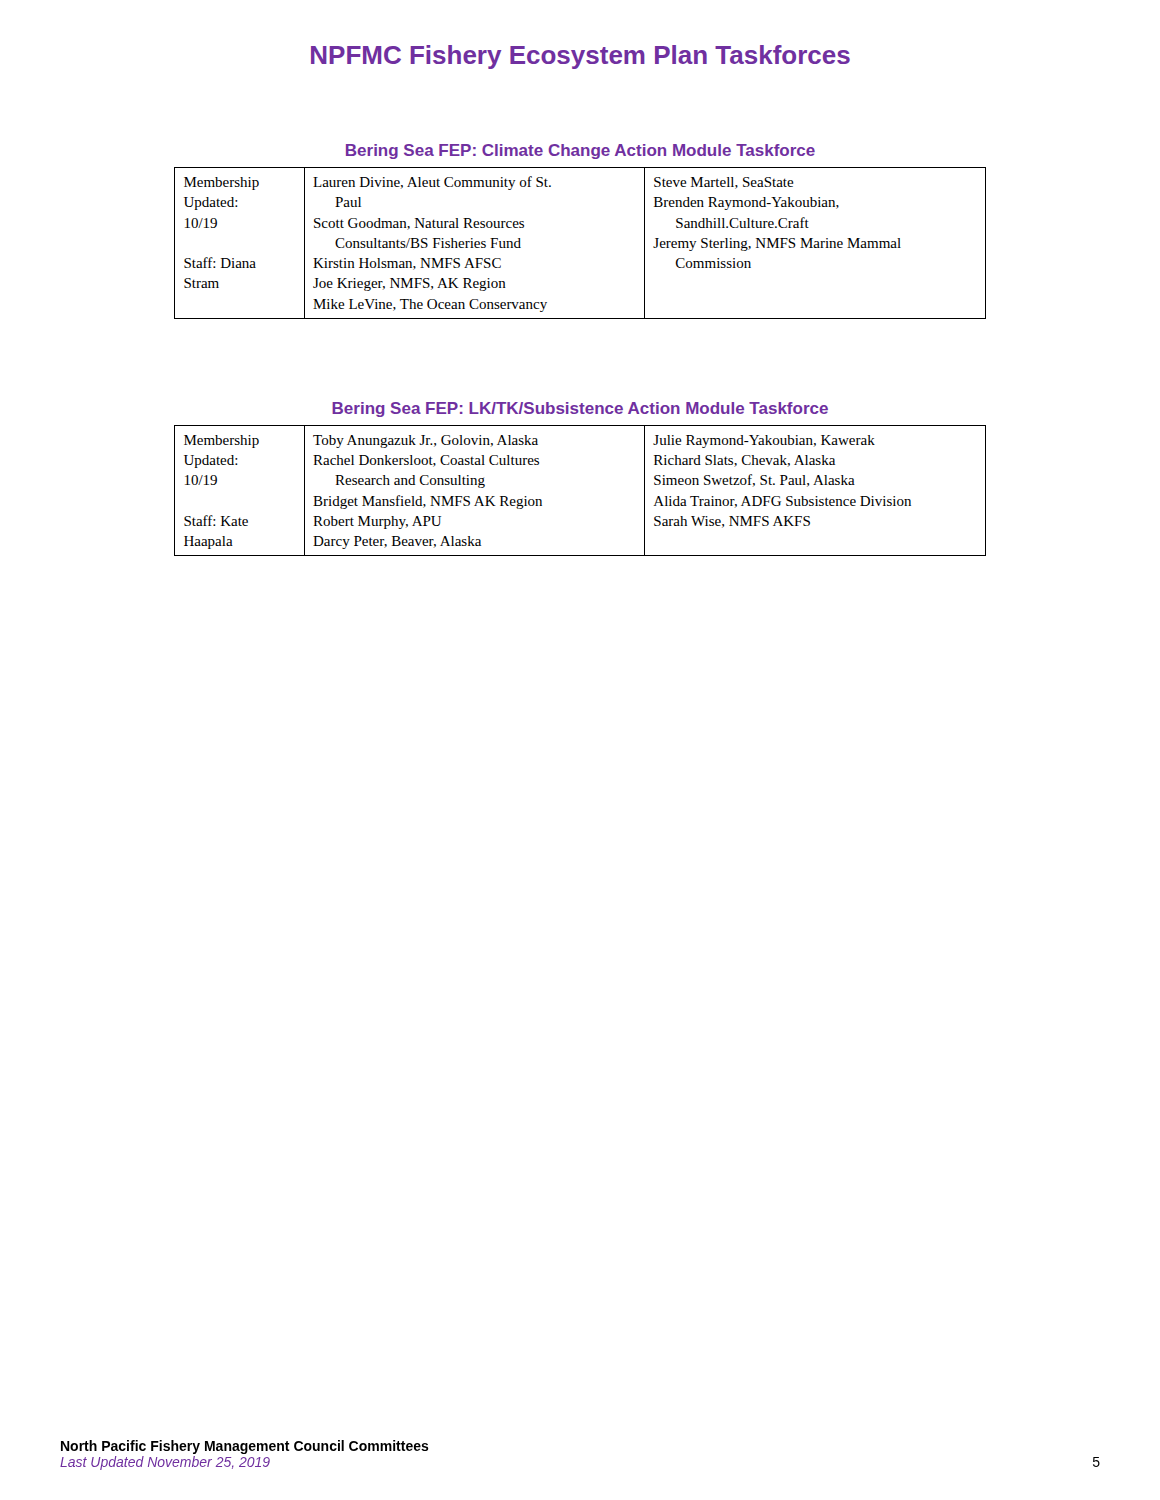NPFMC Fishery Ecosystem Plan Taskforces
Bering Sea FEP: Climate Change Action Module Taskforce
| Membership Updated: 10/19 Staff: Diana Stram | Lauren Divine, Aleut Community of St. Paul Scott Goodman, Natural Resources Consultants/BS Fisheries Fund Kirstin Holsman, NMFS AFSC Joe Krieger, NMFS, AK Region Mike LeVine, The Ocean Conservancy | Steve Martell, SeaState Brenden Raymond-Yakoubian, Sandhill.Culture.Craft Jeremy Sterling, NMFS Marine Mammal Commission |
Bering Sea FEP: LK/TK/Subsistence Action Module Taskforce
| Membership Updated: 10/19 Staff: Kate Haapala | Toby Anungazuk Jr., Golovin, Alaska Rachel Donkersloot, Coastal Cultures Research and Consulting Bridget Mansfield, NMFS AK Region Robert Murphy, APU Darcy Peter, Beaver, Alaska | Julie Raymond-Yakoubian, Kawerak Richard Slats, Chevak, Alaska Simeon Swetzof, St. Paul, Alaska Alida Trainor, ADFG Subsistence Division Sarah Wise, NMFS AKFS |
North Pacific Fishery Management Council Committees
Last Updated November 25, 2019 5